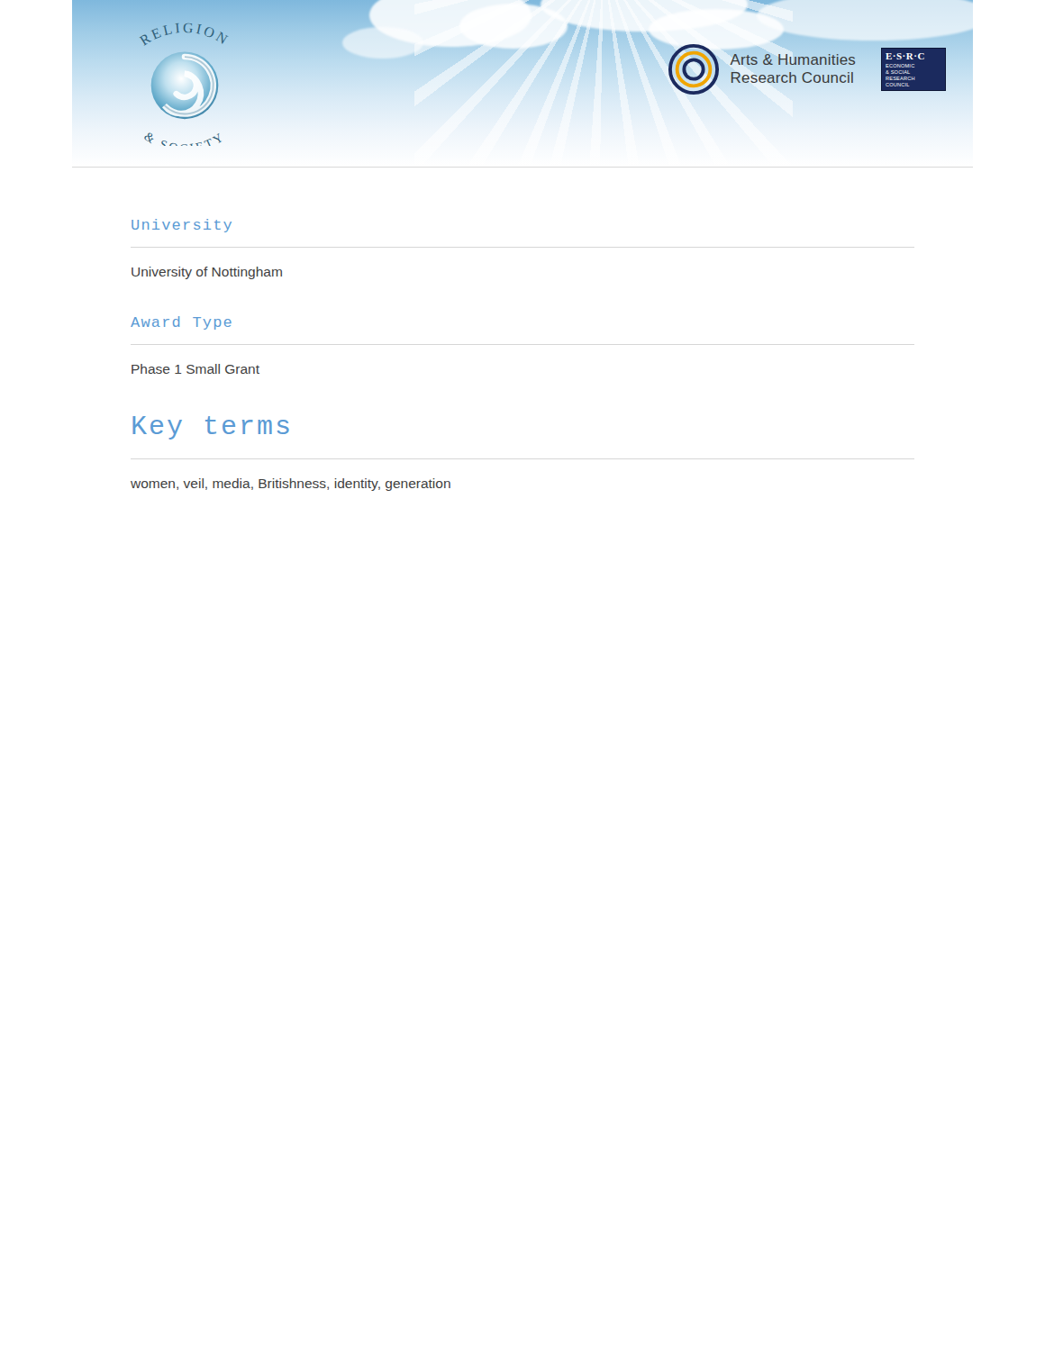RELIGION & SOCIETY
Arts & Humanities Research Council
E·S·R·C
Economic
& Social
Research
Council
University
University of Nottingham
Award Type
Phase 1 Small Grant
Key terms
women, veil, media, Britishness, identity, generation